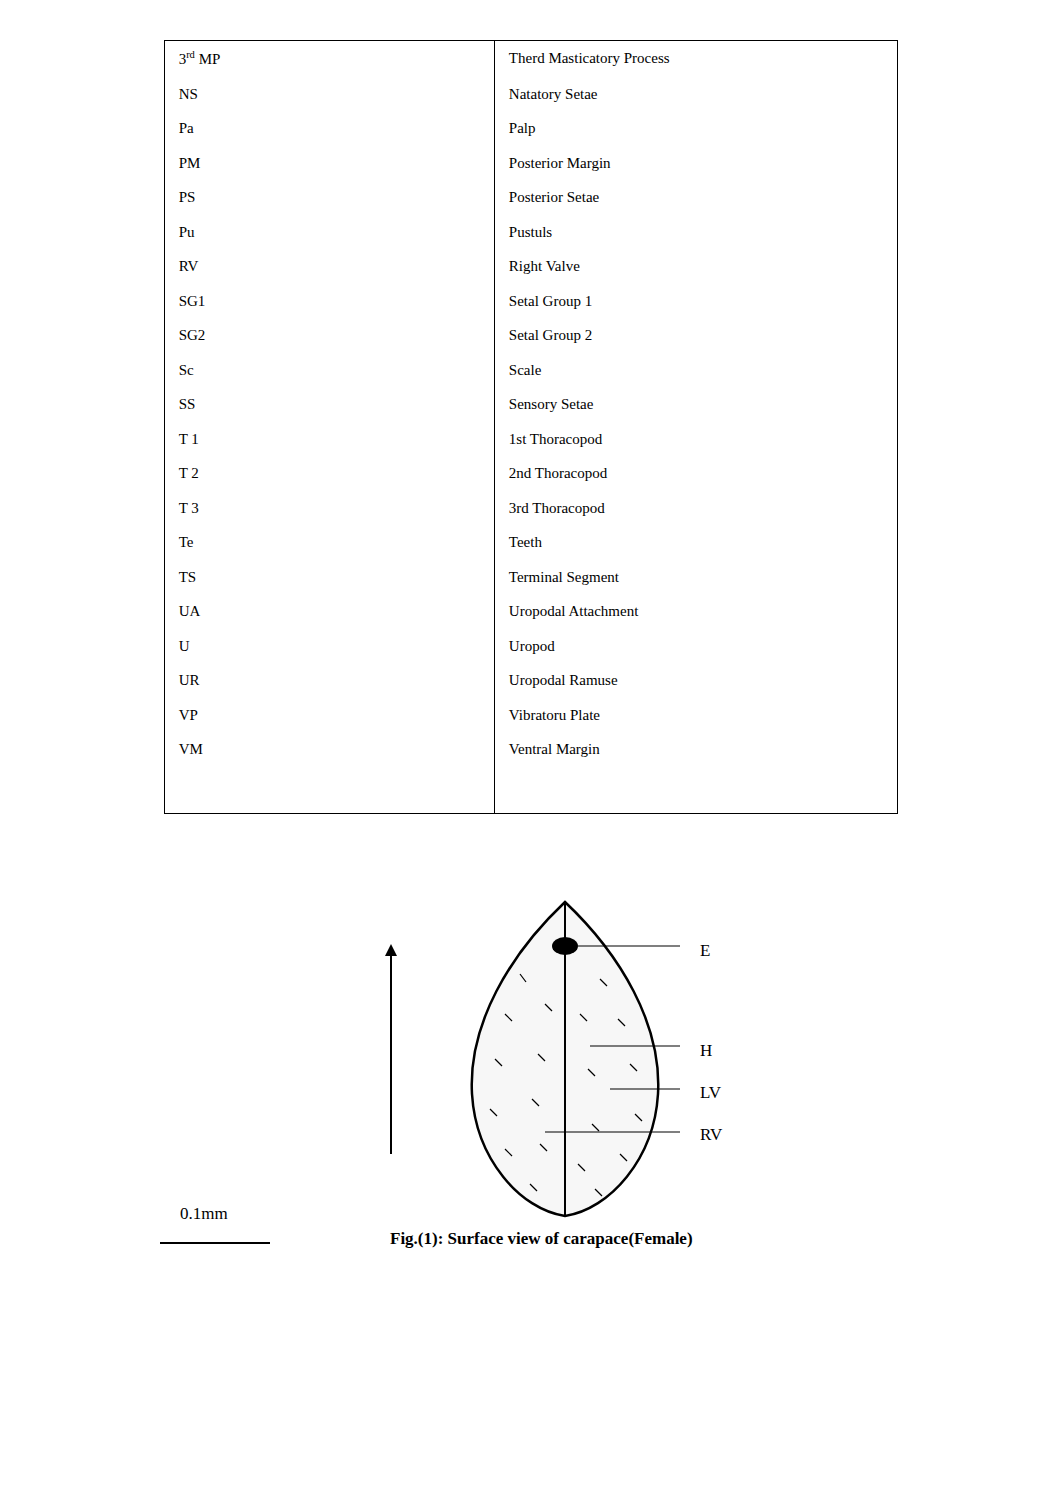| 3 rd MP | Therd Masticatory Process |
| NS | Natatory Setae |
| Pa | Palp |
| PM | Posterior Margin |
| PS | Posterior Setae |
| Pu | Pustuls |
| RV | Right Valve |
| SG1 | Setal Group 1 |
| SG2 | Setal Group 2 |
| Sc | Scale |
| SS | Sensory Setae |
| T 1 | 1st Thoracopod |
| T 2 | 2nd Thoracopod |
| T 3 | 3rd Thoracopod |
| Te | Teeth |
| TS | Terminal Segment |
| UA | Uropodal Attachment |
| U | Uropod |
| UR | Uropodal Ramuse |
| VP | Vibratoru Plate |
| VM | Ventral Margin |
E
H
LV
RV
0.1mm
Fig.(1): Surface view of carapace(Female)